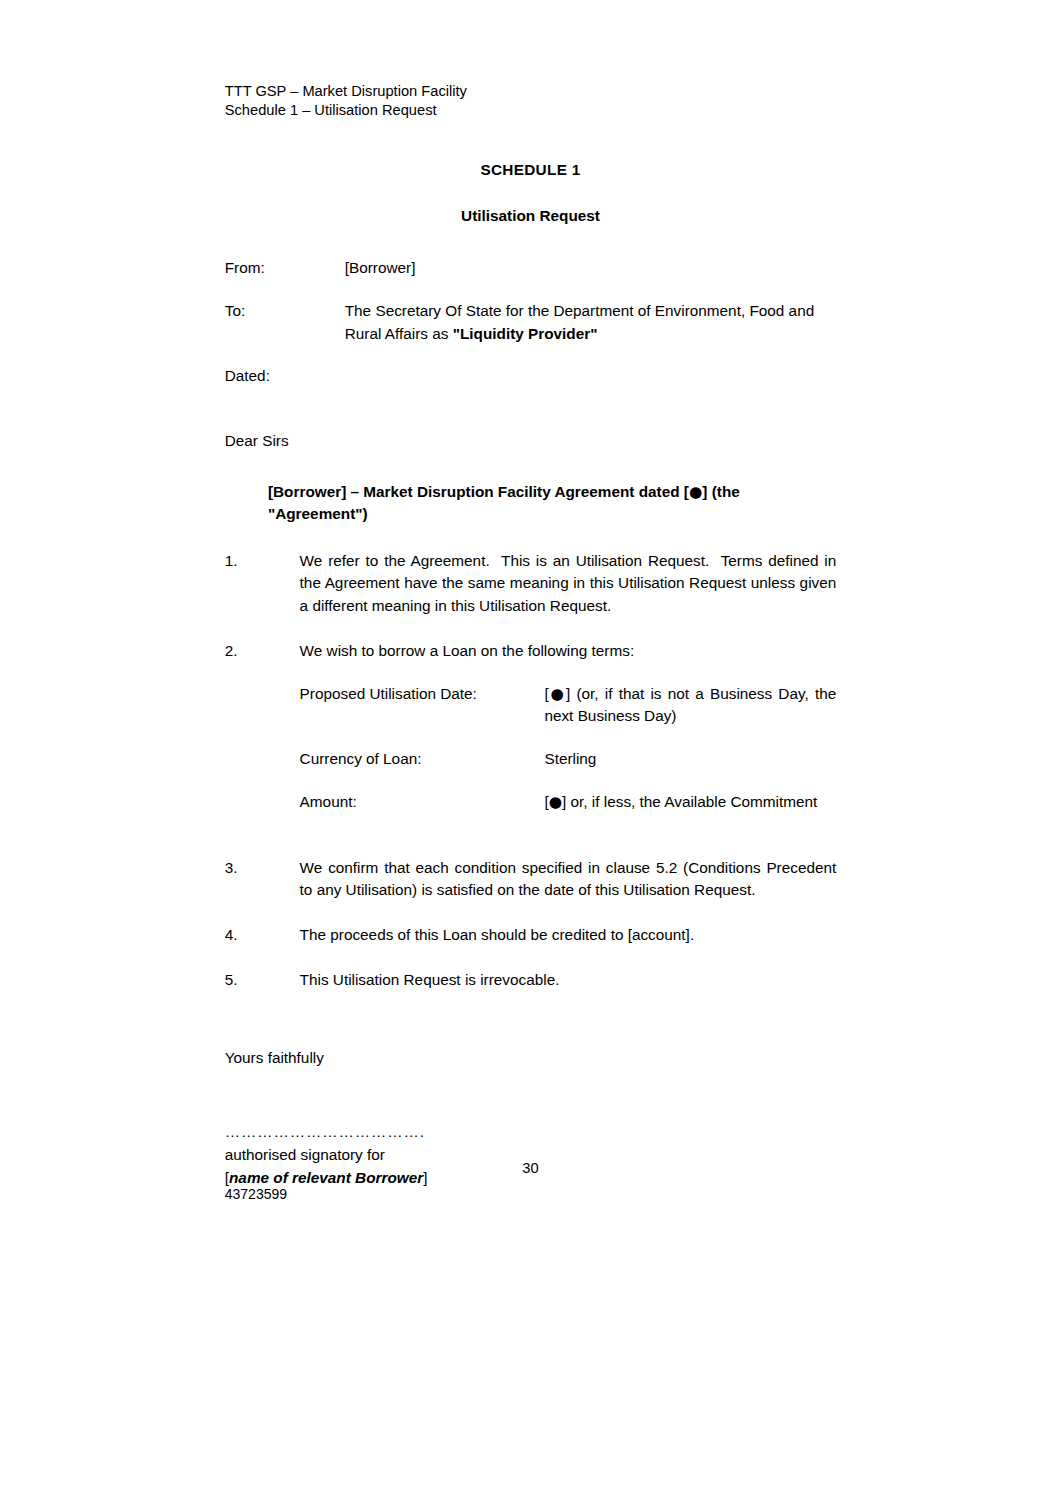TTT GSP – Market Disruption Facility
Schedule 1 – Utilisation Request
SCHEDULE 1
Utilisation Request
| From: | [Borrower] |
| To: | The Secretary Of State for the Department of Environment, Food and Rural Affairs as "Liquidity Provider" |
| Dated: | |
Dear Sirs
[Borrower] – Market Disruption Facility Agreement dated [●] (the "Agreement")
1. We refer to the Agreement. This is an Utilisation Request. Terms defined in the Agreement have the same meaning in this Utilisation Request unless given a different meaning in this Utilisation Request.
2. We wish to borrow a Loan on the following terms:
| Proposed Utilisation Date: | [ ● ] (or, if that is not a Business Day, the next Business Day) |
| Currency of Loan: | Sterling |
| Amount: | [ ● ] or, if less, the Available Commitment |
3. We confirm that each condition specified in clause 5.2 (Conditions Precedent to any Utilisation) is satisfied on the date of this Utilisation Request.
4. The proceeds of this Loan should be credited to [account].
5. This Utilisation Request is irrevocable.
Yours faithfully
……………………………….
authorised signatory for
[name of relevant Borrower]
30
43723599